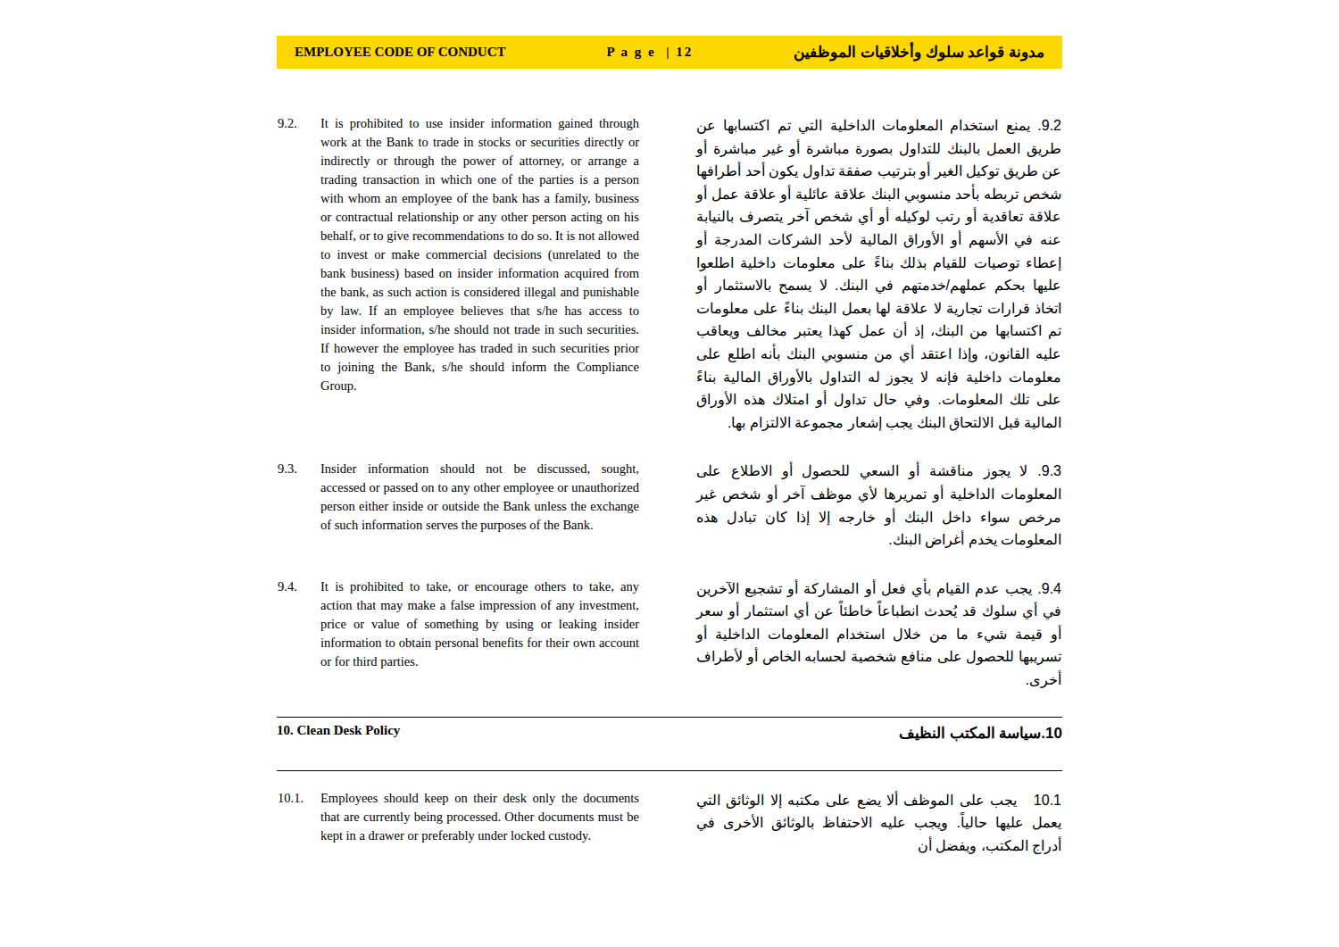EMPLOYEE CODE OF CONDUCT P a g e | 12 مدونة قواعد سلوك وأخلاقيات الموظفين
| 9.2. It is prohibited to use insider information gained through work at the Bank to trade in stocks or securities directly or indirectly or through the power of attorney, or arrange a trading transaction in which one of the parties is a person with whom an employee of the bank has a family, business or contractual relationship or any other person acting on his behalf, or to give recommendations to do so. It is not allowed to invest or make commercial decisions (unrelated to the bank business) based on insider information acquired from the bank, as such action is considered illegal and punishable by law. If an employee believes that s/he has access to insider information, s/he should not trade in such securities. If however the employee has traded in such securities prior to joining the Bank, s/he should inform the Compliance Group. | 9.2. يمنع استخدام المعلومات الداخلية التي تم اكتسابها عن طريق العمل بالبنك للتداول بصورة مباشرة أو غير مباشرة أو عن طريق توكيل الغير أو بترتيب صفقة تداول يكون أحد أطرافها شخص تربطه بأحد منسوبي البنك علاقة عائلية أو علاقة عمل أو علاقة تعاقدية أو رتب لوكيله أو أي شخص آخر يتصرف بالنيابة عنه في الأسهم أو الأوراق المالية لأحد الشركات المدرجة أو إعطاء توصيات للقيام بذلك بناءً على معلومات داخلية اطلعوا عليها بحكم عملهم/خدمتهم في البنك. لا يسمح بالاستثمار أو اتخاذ قرارات تجارية لا علاقة لها بعمل البنك بناءً على معلومات تم اكتسابها من البنك، إذ أن عمل كهذا يعتبر مخالف ويعاقب عليه القانون، وإذا اعتقد أي من منسوبي البنك بأنه اطلع على معلومات داخلية فإنه لا يجوز له التداول بالأوراق المالية بناءً على تلك المعلومات. وفي حال تداول أو امتلاك هذه الأوراق المالية قبل الالتحاق البنك يجب إشعار مجموعة الالتزام بها. |
| 9.3. Insider information should not be discussed, sought, accessed or passed on to any other employee or unauthorized person either inside or outside the Bank unless the exchange of such information serves the purposes of the Bank. | 9.3. لا يجوز مناقشة أو السعي للحصول أو الاطلاع على المعلومات الداخلية أو تمريرها لأي موظف آخر أو شخص غير مرخص سواء داخل البنك أو خارجه إلا إذا كان تبادل هذه المعلومات يخدم أغراض البنك. |
| 9.4. It is prohibited to take, or encourage others to take, any action that may make a false impression of any investment, price or value of something by using or leaking insider information to obtain personal benefits for their own account or for third parties. | 9.4. يجب عدم القيام بأي فعل أو المشاركة أو تشجيع الآخرين في أي سلوك قد يُحدث انطباعاً خاطئاً عن أي استثمار أو سعر أو قيمة شيء ما من خلال استخدام المعلومات الداخلية أو تسريبها للحصول على منافع شخصية لحسابه الخاص أو لأطراف أخرى. |
| 10. Clean Desk Policy | 10.سياسة المكتب النظيف |
| 10.1. Employees should keep on their desk only the documents that are currently being processed. Other documents must be kept in a drawer or preferably under locked custody. | 10.1 يجب على الموظف ألا يضع على مكتبه إلا الوثائق التي يعمل عليها حالياً. ويجب عليه الاحتفاظ بالوثائق الأخرى في أدراج المكتب، ويفضل أن |